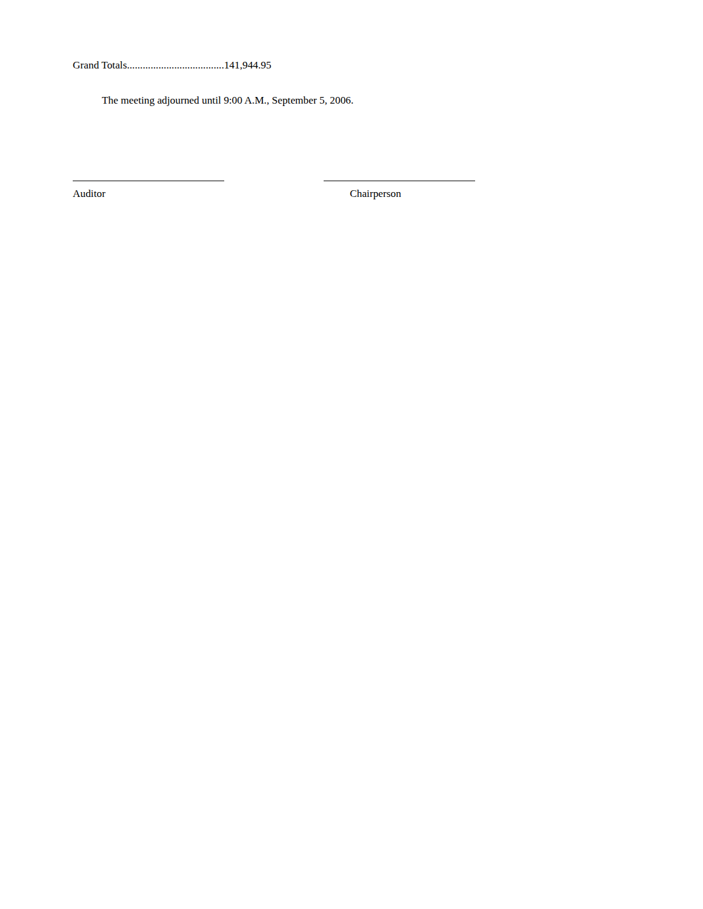Grand Totals.....................................141,944.95
The meeting adjourned until 9:00 A.M., September 5, 2006.
| Auditor | Chairperson |